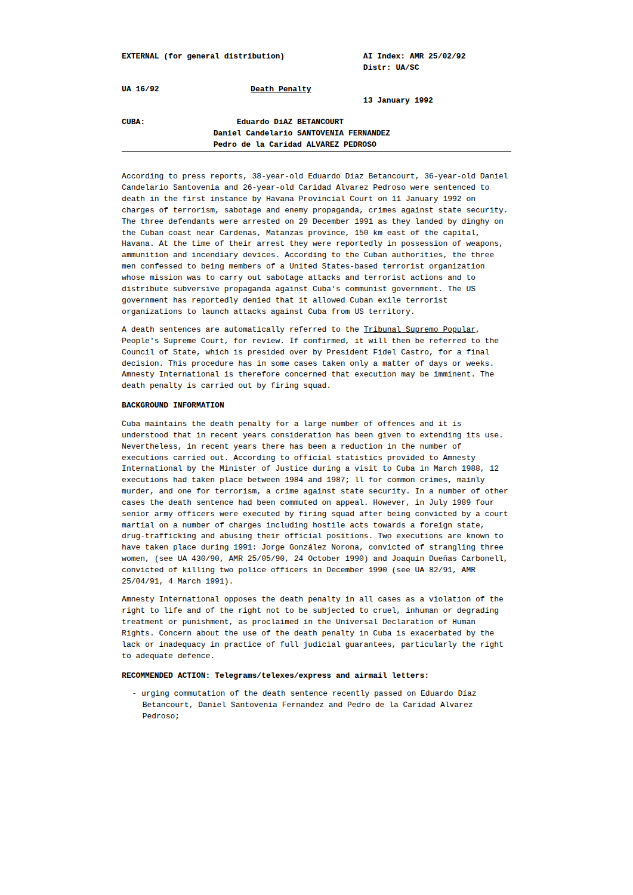| EXTERNAL (for general distribution) | AI Index: AMR 25/02/92 |
| | Distr: UA/SC |
| UA 16/92 Death Penalty | |
| | 13 January 1992 |
| CUBA: Eduardo DíAZ BETANCOURT |
| Daniel Candelario SANTOVENIA FERNANDEZ |
| Pedro de la Caridad ALVAREZ PEDROSO |
According to press reports, 38-year-old Eduardo Díaz Betancourt, 36-year-old Daniel Candelario Santovenia and 26-year-old Caridad Alvarez Pedroso were sentenced to death in the first instance by Havana Provincial Court on 11 January 1992 on charges of terrorism, sabotage and enemy propaganda, crimes against state security. The three defendants were arrested on 29 December 1991 as they landed by dinghy on the Cuban coast near Cardenas, Matanzas province, 150 km east of the capital, Havana. At the time of their arrest they were reportedly in possession of weapons, ammunition and incendiary devices. According to the Cuban authorities, the three men confessed to being members of a United States-based terrorist organization whose mission was to carry out sabotage attacks and terrorist actions and to distribute subversive propaganda against Cuba's communist government. The US government has reportedly denied that it allowed Cuban exile terrorist organizations to launch attacks against Cuba from US territory.
A death sentences are automatically referred to the Tribunal Supremo Popular, People's Supreme Court, for review. If confirmed, it will then be referred to the Council of State, which is presided over by President Fidel Castro, for a final decision. This procedure has in some cases taken only a matter of days or weeks. Amnesty International is therefore concerned that execution may be imminent. The death penalty is carried out by firing squad.
BACKGROUND INFORMATION
Cuba maintains the death penalty for a large number of offences and it is understood that in recent years consideration has been given to extending its use. Nevertheless, in recent years there has been a reduction in the number of executions carried out. According to official statistics provided to Amnesty International by the Minister of Justice during a visit to Cuba in March 1988, 12 executions had taken place between 1984 and 1987; ll for common crimes, mainly murder, and one for terrorism, a crime against state security. In a number of other cases the death sentence had been commuted on appeal. However, in July 1989 four senior army officers were executed by firing squad after being convicted by a court martial on a number of charges including hostile acts towards a foreign state, drug-trafficking and abusing their official positions. Two executions are known to have taken place during 1991: Jorge González Norona, convicted of strangling three women, (see UA 430/90, AMR 25/05/90, 24 October 1990) and Joaquín Dueñas Carbonell, convicted of killing two police officers in December 1990 (see UA 82/91, AMR 25/04/91, 4 March 1991).
Amnesty International opposes the death penalty in all cases as a violation of the right to life and of the right not to be subjected to cruel, inhuman or degrading treatment or punishment, as proclaimed in the Universal Declaration of Human Rights. Concern about the use of the death penalty in Cuba is exacerbated by the lack or inadequacy in practice of full judicial guarantees, particularly the right to adequate defence.
RECOMMENDED ACTION: Telegrams/telexes/express and airmail letters:
urging commutation of the death sentence recently passed on Eduardo Díaz Betancourt, Daniel Santovenia Fernandez and Pedro de la Caridad Alvarez Pedroso;